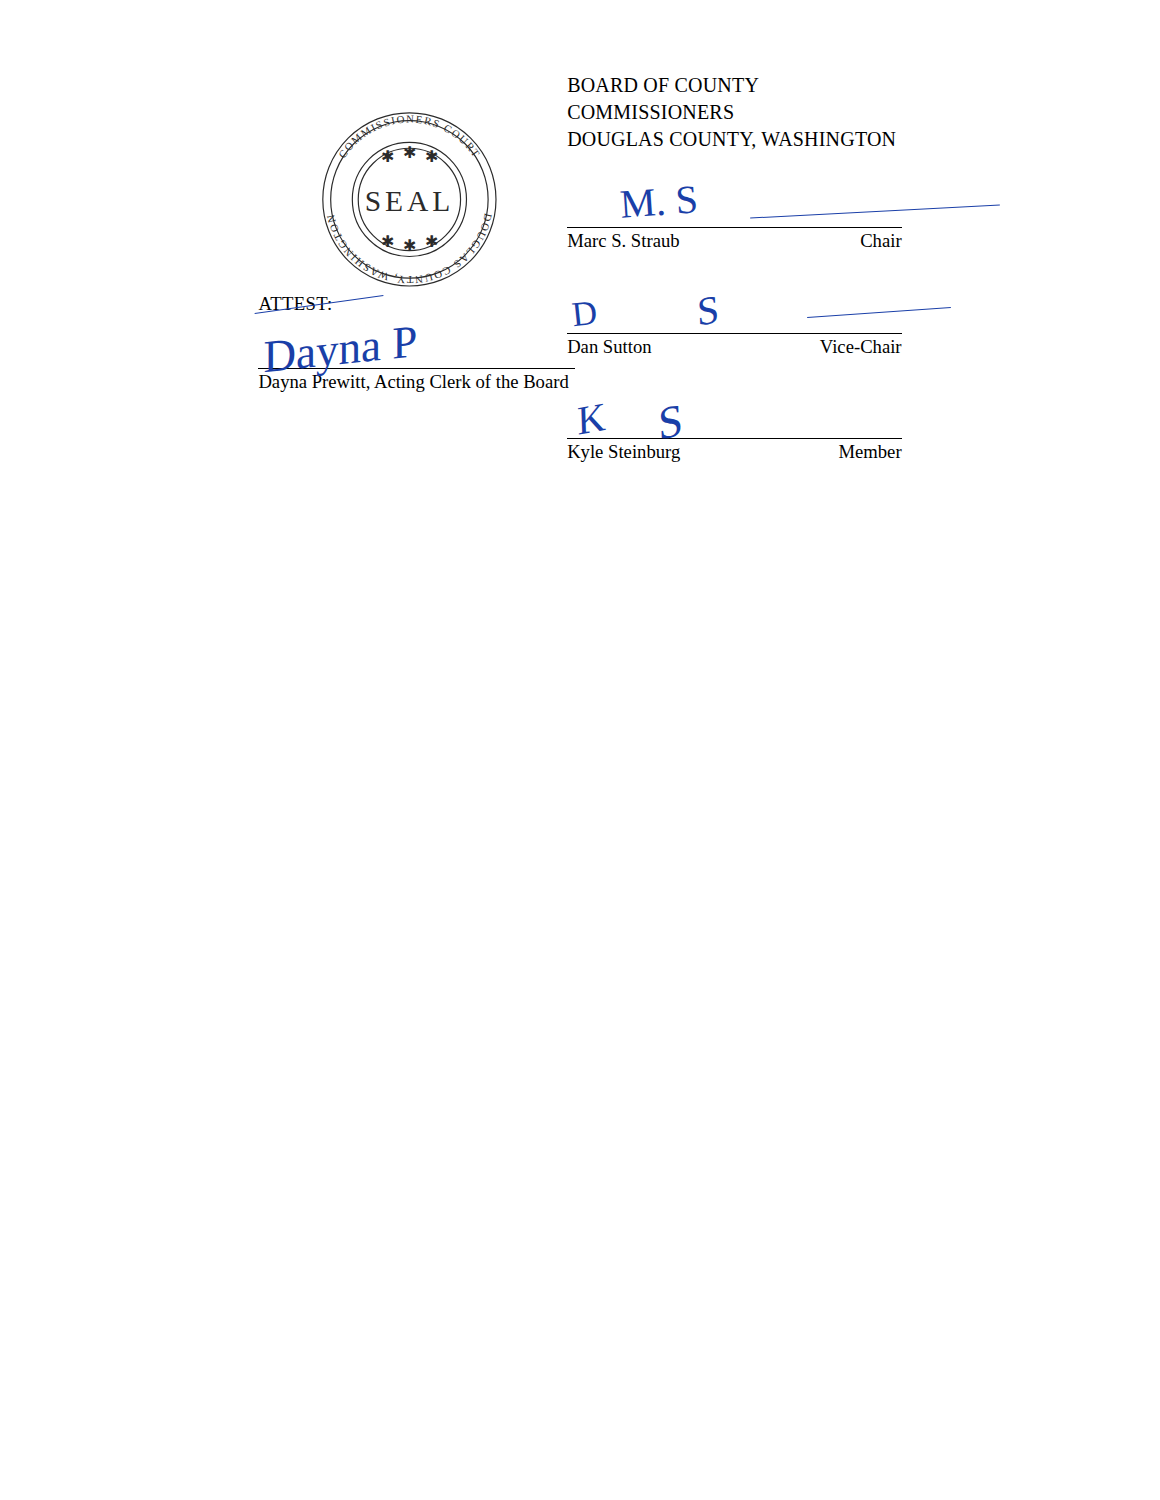COMMISSIONERS COURT DOUGLAS COUNTY, WASHINGTON ✱ ✱ ✱ ✱ ✱ ✱ SEAL
ATTEST:
Dayna P
Dayna Prewitt, Acting Clerk of the Board
BOARD OF COUNTY COMMISSIONERS
DOUGLAS COUNTY, WASHINGTON
M. S
Marc S. Straub Chair
D S
Dan Sutton Vice-Chair
K S
Kyle Steinburg Member